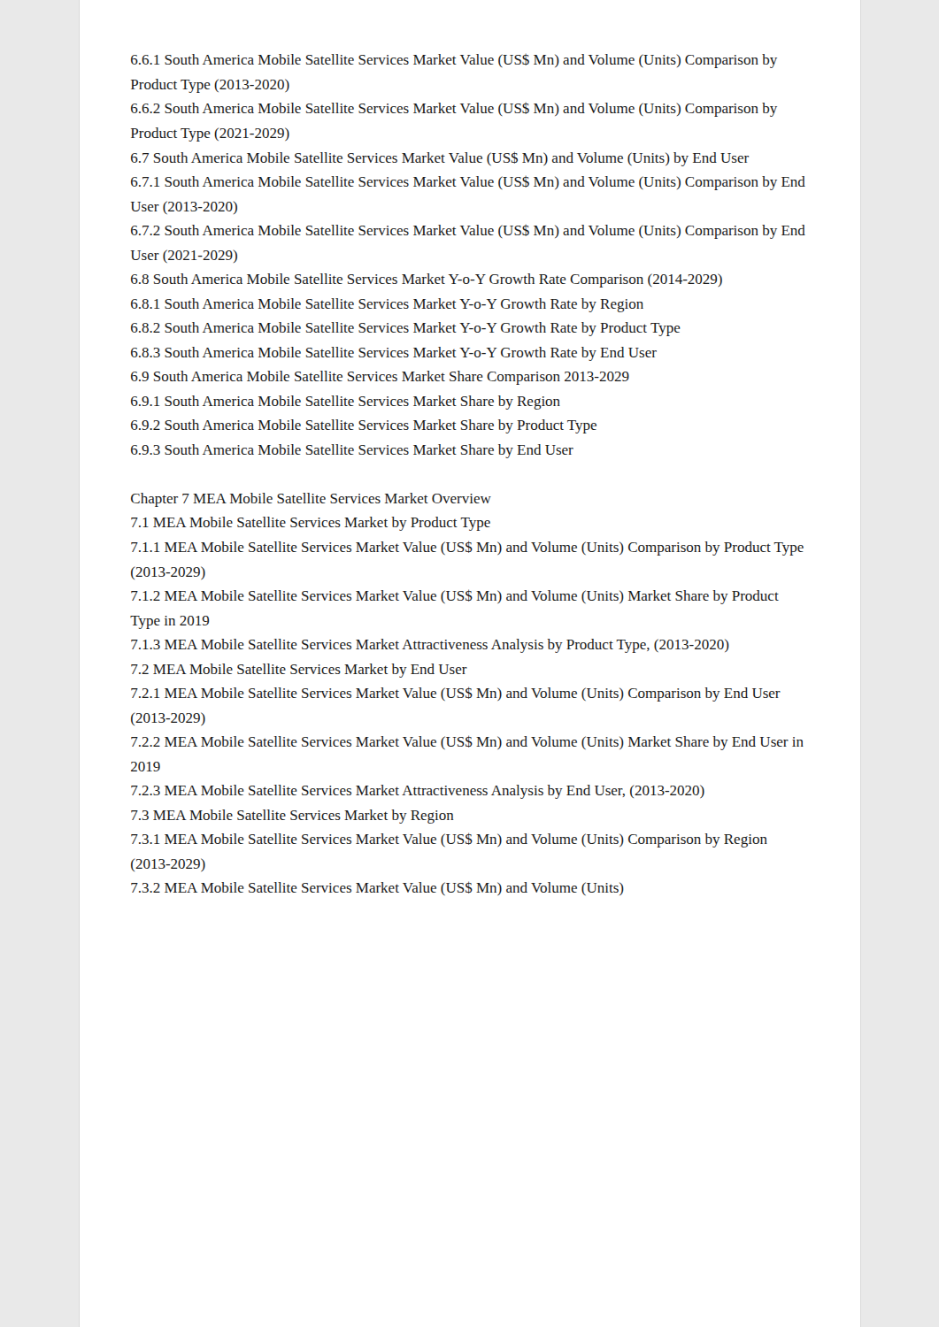6.6.1 South America Mobile Satellite Services Market Value (US$ Mn) and Volume (Units) Comparison by Product Type (2013-2020)
6.6.2 South America Mobile Satellite Services Market Value (US$ Mn) and Volume (Units) Comparison by Product Type (2021-2029)
6.7 South America Mobile Satellite Services Market Value (US$ Mn) and Volume (Units) by End User
6.7.1 South America Mobile Satellite Services Market Value (US$ Mn) and Volume (Units) Comparison by End User (2013-2020)
6.7.2 South America Mobile Satellite Services Market Value (US$ Mn) and Volume (Units) Comparison by End User (2021-2029)
6.8 South America Mobile Satellite Services Market Y-o-Y Growth Rate Comparison (2014-2029)
6.8.1 South America Mobile Satellite Services Market Y-o-Y Growth Rate by Region
6.8.2 South America Mobile Satellite Services Market Y-o-Y Growth Rate by Product Type
6.8.3 South America Mobile Satellite Services Market Y-o-Y Growth Rate by End User
6.9 South America Mobile Satellite Services Market Share Comparison 2013-2029
6.9.1 South America Mobile Satellite Services Market Share by Region
6.9.2 South America Mobile Satellite Services Market Share by Product Type
6.9.3 South America Mobile Satellite Services Market Share by End User
Chapter 7 MEA Mobile Satellite Services Market Overview
7.1 MEA Mobile Satellite Services Market by Product Type
7.1.1 MEA Mobile Satellite Services Market Value (US$ Mn) and Volume (Units) Comparison by Product Type (2013-2029)
7.1.2 MEA Mobile Satellite Services Market Value (US$ Mn) and Volume (Units) Market Share by Product Type in 2019
7.1.3 MEA Mobile Satellite Services Market Attractiveness Analysis by Product Type, (2013-2020)
7.2 MEA Mobile Satellite Services Market by End User
7.2.1 MEA Mobile Satellite Services Market Value (US$ Mn) and Volume (Units) Comparison by End User (2013-2029)
7.2.2 MEA Mobile Satellite Services Market Value (US$ Mn) and Volume (Units) Market Share by End User in 2019
7.2.3 MEA Mobile Satellite Services Market Attractiveness Analysis by End User, (2013-2020)
7.3 MEA Mobile Satellite Services Market by Region
7.3.1 MEA Mobile Satellite Services Market Value (US$ Mn) and Volume (Units) Comparison by Region (2013-2029)
7.3.2 MEA Mobile Satellite Services Market Value (US$ Mn) and Volume (Units)